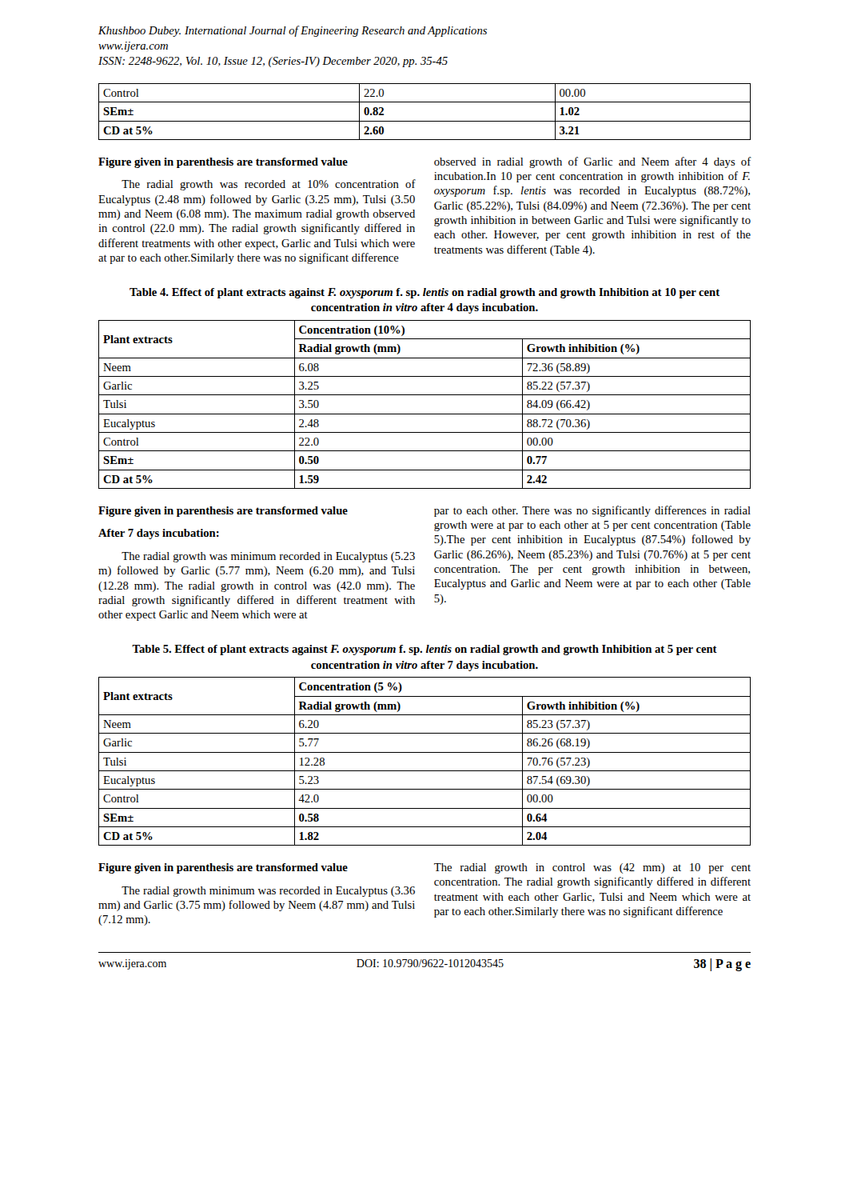Khushboo Dubey. International Journal of Engineering Research and Applications
www.ijera.com
ISSN: 2248-9622, Vol. 10, Issue 12, (Series-IV) December 2020, pp. 35-45
| Control | 22.0 | 00.00 |
| SEm± | 0.82 | 1.02 |
| CD at 5% | 2.60 | 3.21 |
Figure given in parenthesis are transformed value
The radial growth was recorded at 10% concentration of Eucalyptus (2.48 mm) followed by Garlic (3.25 mm), Tulsi (3.50 mm) and Neem (6.08 mm). The maximum radial growth observed in control (22.0 mm). The radial growth significantly differed in different treatments with other expect, Garlic and Tulsi which were at par to each other.Similarly there was no significant difference
observed in radial growth of Garlic and Neem after 4 days of incubation.In 10 per cent concentration in growth inhibition of F. oxysporum f.sp. lentis was recorded in Eucalyptus (88.72%), Garlic (85.22%), Tulsi (84.09%) and Neem (72.36%). The per cent growth inhibition in between Garlic and Tulsi were significantly to each other. However, per cent growth inhibition in rest of the treatments was different (Table 4).
Table 4. Effect of plant extracts against F. oxysporum f. sp. lentis on radial growth and growth Inhibition at 10 per cent concentration in vitro after 4 days incubation.
| Plant extracts | Concentration (10%) |
| Radial growth (mm) | Growth inhibition (%) |
| Neem | 6.08 | 72.36 (58.89) |
| Garlic | 3.25 | 85.22 (57.37) |
| Tulsi | 3.50 | 84.09 (66.42) |
| Eucalyptus | 2.48 | 88.72 (70.36) |
| Control | 22.0 | 00.00 |
| SEm± | 0.50 | 0.77 |
| CD at 5% | 1.59 | 2.42 |
Figure given in parenthesis are transformed value
After 7 days incubation:
The radial growth was minimum recorded in Eucalyptus (5.23 m) followed by Garlic (5.77 mm), Neem (6.20 mm), and Tulsi (12.28 mm). The radial growth in control was (42.0 mm). The radial growth significantly differed in different treatment with other expect Garlic and Neem which were at
par to each other. There was no significantly differences in radial growth were at par to each other at 5 per cent concentration (Table 5).The per cent inhibition in Eucalyptus (87.54%) followed by Garlic (86.26%), Neem (85.23%) and Tulsi (70.76%) at 5 per cent concentration. The per cent growth inhibition in between, Eucalyptus and Garlic and Neem were at par to each other (Table 5).
Table 5. Effect of plant extracts against F. oxysporum f. sp. lentis on radial growth and growth Inhibition at 5 per cent concentration in vitro after 7 days incubation.
| Plant extracts | Concentration (5 %) |
| Radial growth (mm) | Growth inhibition (%) |
| Neem | 6.20 | 85.23 (57.37) |
| Garlic | 5.77 | 86.26 (68.19) |
| Tulsi | 12.28 | 70.76 (57.23) |
| Eucalyptus | 5.23 | 87.54 (69.30) |
| Control | 42.0 | 00.00 |
| SEm± | 0.58 | 0.64 |
| CD at 5% | 1.82 | 2.04 |
Figure given in parenthesis are transformed value
The radial growth minimum was recorded in Eucalyptus (3.36 mm) and Garlic (3.75 mm) followed by Neem (4.87 mm) and Tulsi (7.12 mm).
The radial growth in control was (42 mm) at 10 per cent concentration. The radial growth significantly differed in different treatment with each other Garlic, Tulsi and Neem which were at par to each other.Similarly there was no significant difference
www.ijera.com DOI: 10.9790/9622-1012043545 38 | P a g e